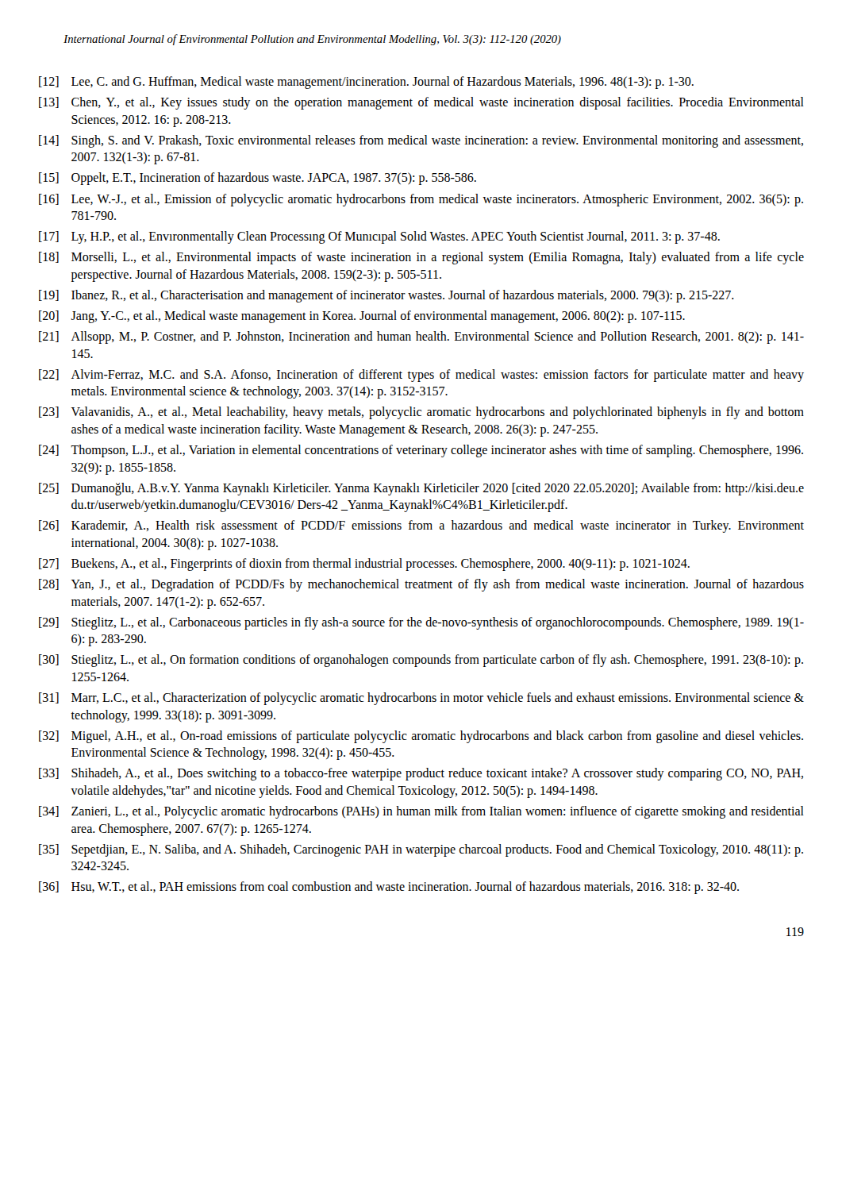International Journal of Environmental Pollution and Environmental Modelling, Vol. 3(3): 112-120 (2020)
[12] Lee, C. and G. Huffman, Medical waste management/incineration. Journal of Hazardous Materials, 1996. 48(1-3): p. 1-30.
[13] Chen, Y., et al., Key issues study on the operation management of medical waste incineration disposal facilities. Procedia Environmental Sciences, 2012. 16: p. 208-213.
[14] Singh, S. and V. Prakash, Toxic environmental releases from medical waste incineration: a review. Environmental monitoring and assessment, 2007. 132(1-3): p. 67-81.
[15] Oppelt, E.T., Incineration of hazardous waste. JAPCA, 1987. 37(5): p. 558-586.
[16] Lee, W.-J., et al., Emission of polycyclic aromatic hydrocarbons from medical waste incinerators. Atmospheric Environment, 2002. 36(5): p. 781-790.
[17] Ly, H.P., et al., Envıronmentally Clean Processıng Of Munıcıpal Solıd Wastes. APEC Youth Scientist Journal, 2011. 3: p. 37-48.
[18] Morselli, L., et al., Environmental impacts of waste incineration in a regional system (Emilia Romagna, Italy) evaluated from a life cycle perspective. Journal of Hazardous Materials, 2008. 159(2-3): p. 505-511.
[19] Ibanez, R., et al., Characterisation and management of incinerator wastes. Journal of hazardous materials, 2000. 79(3): p. 215-227.
[20] Jang, Y.-C., et al., Medical waste management in Korea. Journal of environmental management, 2006. 80(2): p. 107-115.
[21] Allsopp, M., P. Costner, and P. Johnston, Incineration and human health. Environmental Science and Pollution Research, 2001. 8(2): p. 141-145.
[22] Alvim-Ferraz, M.C. and S.A. Afonso, Incineration of different types of medical wastes: emission factors for particulate matter and heavy metals. Environmental science & technology, 2003. 37(14): p. 3152-3157.
[23] Valavanidis, A., et al., Metal leachability, heavy metals, polycyclic aromatic hydrocarbons and polychlorinated biphenyls in fly and bottom ashes of a medical waste incineration facility. Waste Management & Research, 2008. 26(3): p. 247-255.
[24] Thompson, L.J., et al., Variation in elemental concentrations of veterinary college incinerator ashes with time of sampling. Chemosphere, 1996. 32(9): p. 1855-1858.
[25] Dumanoğlu, A.B.v.Y. Yanma Kaynaklı Kirleticiler. Yanma Kaynaklı Kirleticiler 2020 [cited 2020 22.05.2020]; Available from: http://kisi.deu.edu.tr/userweb/yetkin.dumanoglu/CEV3016/ Ders-42 _Yanma_Kaynakl%C4%B1_Kirleticiler.pdf.
[26] Karademir, A., Health risk assessment of PCDD/F emissions from a hazardous and medical waste incinerator in Turkey. Environment international, 2004. 30(8): p. 1027-1038.
[27] Buekens, A., et al., Fingerprints of dioxin from thermal industrial processes. Chemosphere, 2000. 40(9-11): p. 1021-1024.
[28] Yan, J., et al., Degradation of PCDD/Fs by mechanochemical treatment of fly ash from medical waste incineration. Journal of hazardous materials, 2007. 147(1-2): p. 652-657.
[29] Stieglitz, L., et al., Carbonaceous particles in fly ash-a source for the de-novo-synthesis of organochlorocompounds. Chemosphere, 1989. 19(1-6): p. 283-290.
[30] Stieglitz, L., et al., On formation conditions of organohalogen compounds from particulate carbon of fly ash. Chemosphere, 1991. 23(8-10): p. 1255-1264.
[31] Marr, L.C., et al., Characterization of polycyclic aromatic hydrocarbons in motor vehicle fuels and exhaust emissions. Environmental science & technology, 1999. 33(18): p. 3091-3099.
[32] Miguel, A.H., et al., On-road emissions of particulate polycyclic aromatic hydrocarbons and black carbon from gasoline and diesel vehicles. Environmental Science & Technology, 1998. 32(4): p. 450-455.
[33] Shihadeh, A., et al., Does switching to a tobacco-free waterpipe product reduce toxicant intake? A crossover study comparing CO, NO, PAH, volatile aldehydes,"tar" and nicotine yields. Food and Chemical Toxicology, 2012. 50(5): p. 1494-1498.
[34] Zanieri, L., et al., Polycyclic aromatic hydrocarbons (PAHs) in human milk from Italian women: influence of cigarette smoking and residential area. Chemosphere, 2007. 67(7): p. 1265-1274.
[35] Sepetdjian, E., N. Saliba, and A. Shihadeh, Carcinogenic PAH in waterpipe charcoal products. Food and Chemical Toxicology, 2010. 48(11): p. 3242-3245.
[36] Hsu, W.T., et al., PAH emissions from coal combustion and waste incineration. Journal of hazardous materials, 2016. 318: p. 32-40.
119